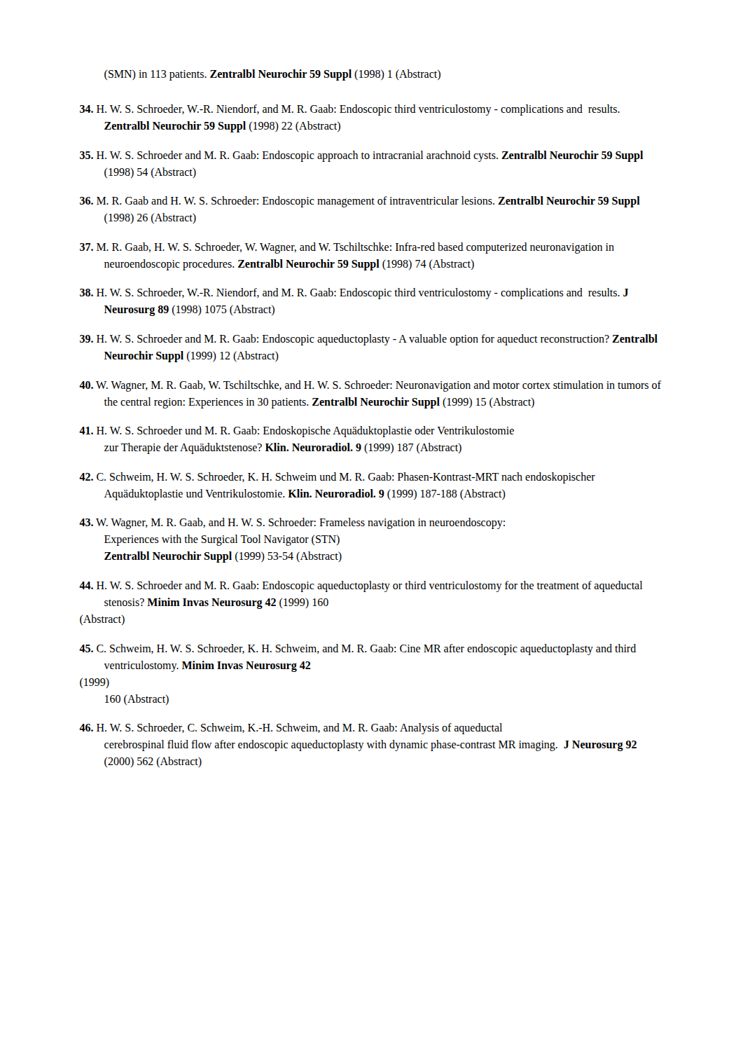(SMN) in 113 patients. Zentralbl Neurochir 59 Suppl (1998) 1 (Abstract)
34. H. W. S. Schroeder, W.-R. Niendorf, and M. R. Gaab: Endoscopic third ventriculostomy - complications and results. Zentralbl Neurochir 59 Suppl (1998) 22 (Abstract)
35. H. W. S. Schroeder and M. R. Gaab: Endoscopic approach to intracranial arachnoid cysts. Zentralbl Neurochir 59 Suppl (1998) 54 (Abstract)
36. M. R. Gaab and H. W. S. Schroeder: Endoscopic management of intraventricular lesions. Zentralbl Neurochir 59 Suppl (1998) 26 (Abstract)
37. M. R. Gaab, H. W. S. Schroeder, W. Wagner, and W. Tschiltschke: Infra-red based computerized neuronavigation in neuroendoscopic procedures. Zentralbl Neurochir 59 Suppl (1998) 74 (Abstract)
38. H. W. S. Schroeder, W.-R. Niendorf, and M. R. Gaab: Endoscopic third ventriculostomy - complications and results. J Neurosurg 89 (1998) 1075 (Abstract)
39. H. W. S. Schroeder and M. R. Gaab: Endoscopic aqueductoplasty - A valuable option for aqueduct reconstruction? Zentralbl Neurochir Suppl (1999) 12 (Abstract)
40. W. Wagner, M. R. Gaab, W. Tschiltschke, and H. W. S. Schroeder: Neuronavigation and motor cortex stimulation in tumors of the central region: Experiences in 30 patients. Zentralbl Neurochir Suppl (1999) 15 (Abstract)
41. H. W. S. Schroeder und M. R. Gaab: Endoskopische Aquäduktoplastie oder Ventrikulostomie
zur Therapie der Aquäduktstenose? Klin. Neuroradiol. 9 (1999) 187 (Abstract)
42. C. Schweim, H. W. S. Schroeder, K. H. Schweim und M. R. Gaab: Phasen-Kontrast-MRT nach endoskopischer Aquäduktoplastie und Ventrikulostomie. Klin. Neuroradiol. 9 (1999) 187-188 (Abstract)
43. W. Wagner, M. R. Gaab, and H. W. S. Schroeder: Frameless navigation in neuroendoscopy:
Experiences with the Surgical Tool Navigator (STN)
Zentralbl Neurochir Suppl (1999) 53-54 (Abstract)
44. H. W. S. Schroeder and M. R. Gaab: Endoscopic aqueductoplasty or third ventriculostomy for the treatment of aqueductal stenosis? Minim Invas Neurosurg 42 (1999) 160
(Abstract)
45. C. Schweim, H. W. S. Schroeder, K. H. Schweim, and M. R. Gaab: Cine MR after endoscopic aqueductoplasty and third ventriculostomy. Minim Invas Neurosurg 42
(1999)
160 (Abstract)
46. H. W. S. Schroeder, C. Schweim, K.-H. Schweim, and M. R. Gaab: Analysis of aqueductal
cerebrospinal fluid flow after endoscopic aqueductoplasty with dynamic phase-contrast MR imaging. J Neurosurg 92 (2000) 562 (Abstract)